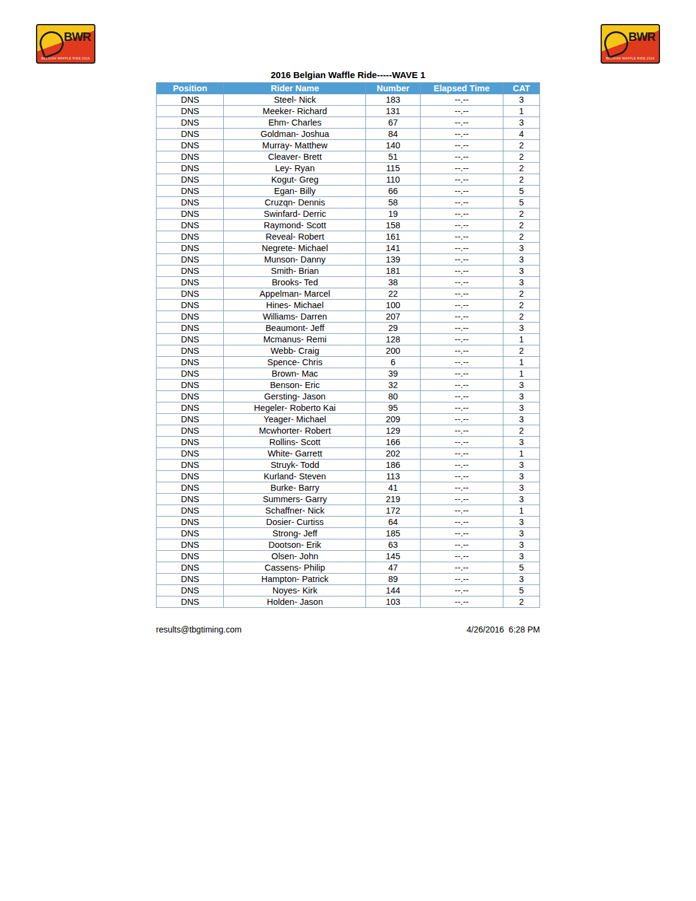BWR
BELGIAN WAFFLE RIDE 2016
BWR
BELGIAN WAFFLE RIDE 2016
2016 Belgian Waffle Ride-----WAVE 1
| Position | Rider Name | Number | Elapsed Time | CAT |
| --- | --- | --- | --- | --- |
| DNS | Steel- Nick | 183 | --.-- | 3 |
| DNS | Meeker- Richard | 131 | --.-- | 1 |
| DNS | Ehm- Charles | 67 | --.-- | 3 |
| DNS | Goldman- Joshua | 84 | --.-- | 4 |
| DNS | Murray- Matthew | 140 | --.-- | 2 |
| DNS | Cleaver- Brett | 51 | --.-- | 2 |
| DNS | Ley- Ryan | 115 | --.-- | 2 |
| DNS | Kogut- Greg | 110 | --.-- | 2 |
| DNS | Egan- Billy | 66 | --.-- | 5 |
| DNS | Cruzqn- Dennis | 58 | --.-- | 5 |
| DNS | Swinfard- Derric | 19 | --.-- | 2 |
| DNS | Raymond- Scott | 158 | --.-- | 2 |
| DNS | Reveal- Robert | 161 | --.-- | 2 |
| DNS | Negrete- Michael | 141 | --.-- | 3 |
| DNS | Munson- Danny | 139 | --.-- | 3 |
| DNS | Smith- Brian | 181 | --.-- | 3 |
| DNS | Brooks- Ted | 38 | --.-- | 3 |
| DNS | Appelman- Marcel | 22 | --.-- | 2 |
| DNS | Hines- Michael | 100 | --.-- | 2 |
| DNS | Williams- Darren | 207 | --.-- | 2 |
| DNS | Beaumont- Jeff | 29 | --.-- | 3 |
| DNS | Mcmanus- Remi | 128 | --.-- | 1 |
| DNS | Webb- Craig | 200 | --.-- | 2 |
| DNS | Spence- Chris | 6 | --.-- | 1 |
| DNS | Brown- Mac | 39 | --.-- | 1 |
| DNS | Benson- Eric | 32 | --.-- | 3 |
| DNS | Gersting- Jason | 80 | --.-- | 3 |
| DNS | Hegeler- Roberto Kai | 95 | --.-- | 3 |
| DNS | Yeager- Michael | 209 | --.-- | 3 |
| DNS | Mcwhorter- Robert | 129 | --.-- | 2 |
| DNS | Rollins- Scott | 166 | --.-- | 3 |
| DNS | White- Garrett | 202 | --.-- | 1 |
| DNS | Struyk- Todd | 186 | --.-- | 3 |
| DNS | Kurland- Steven | 113 | --.-- | 3 |
| DNS | Burke- Barry | 41 | --.-- | 3 |
| DNS | Summers- Garry | 219 | --.-- | 3 |
| DNS | Schaffner- Nick | 172 | --.-- | 1 |
| DNS | Dosier- Curtiss | 64 | --.-- | 3 |
| DNS | Strong- Jeff | 185 | --.-- | 3 |
| DNS | Dootson- Erik | 63 | --.-- | 3 |
| DNS | Olsen- John | 145 | --.-- | 3 |
| DNS | Cassens- Philip | 47 | --.-- | 5 |
| DNS | Hampton- Patrick | 89 | --.-- | 3 |
| DNS | Noyes- Kirk | 144 | --.-- | 5 |
| DNS | Holden- Jason | 103 | --.-- | 2 |
results@tbgtiming.com 4/26/2016 6:28 PM